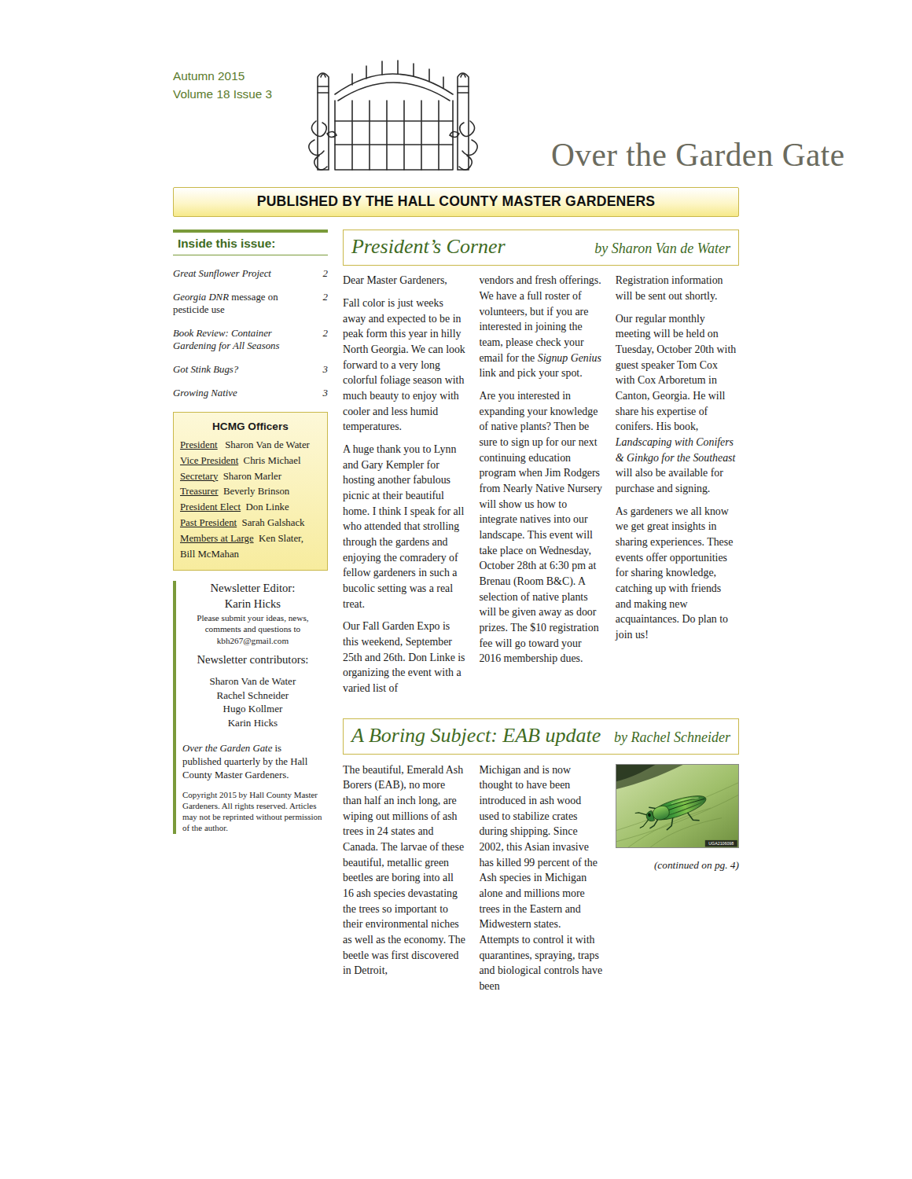Autumn 2015
Volume 18 Issue 3
Over the Garden Gate
PUBLISHED BY THE HALL COUNTY MASTER GARDENERS
Inside this issue:
| Great Sunflower Project | 2 |
| Georgia DNR message on pesticide use | 2 |
| Book Review: Container Gardening for All Seasons | 2 |
| Got Stink Bugs? | 3 |
| Growing Native | 3 |
HCMG Officers
President Sharon Van de Water
Vice President Chris Michael
Secretary Sharon Marler
Treasurer Beverly Brinson
President Elect Don Linke
Past President Sarah Galshack
Members at Large Ken Slater,
Bill McMahan
Newsletter Editor:
Karin Hicks
Please submit your ideas, news, comments and questions to kbh267@gmail.com
Newsletter contributors:
Sharon Van de Water
Rachel Schneider
Hugo Kollmer
Karin Hicks
Over the Garden Gate is published quarterly by the Hall County Master Gardeners.
Copyright 2015 by Hall County Master Gardeners. All rights reserved. Articles may not be reprinted without permission of the author.
President’s Corner
by Sharon Van de Water
Dear Master Gardeners,
Fall color is just weeks away and expected to be in peak form this year in hilly North Georgia. We can look forward to a very long colorful foliage season with much beauty to enjoy with cooler and less humid temperatures.
A huge thank you to Lynn and Gary Kempler for hosting another fabulous picnic at their beautiful home. I think I speak for all who attended that strolling through the gardens and enjoying the comradery of fellow gardeners in such a bucolic setting was a real treat.
Our Fall Garden Expo is this weekend, September 25th and 26th. Don Linke is organizing the event with a varied list of
vendors and fresh offerings. We have a full roster of volunteers, but if you are interested in joining the team, please check your email for the Signup Genius link and pick your spot.
Are you interested in expanding your knowledge of native plants? Then be sure to sign up for our next continuing education program when Jim Rodgers from Nearly Native Nursery will show us how to integrate natives into our landscape. This event will take place on Wednesday, October 28th at 6:30 pm at Brenau (Room B&C). A selection of native plants will be given away as door prizes. The $10 registration fee will go toward your 2016 membership dues.
Registration information will be sent out shortly.
Our regular monthly meeting will be held on Tuesday, October 20th with guest speaker Tom Cox with Cox Arboretum in Canton, Georgia. He will share his expertise of conifers. His book, Landscaping with Conifers & Ginkgo for the Southeast will also be available for purchase and signing.
As gardeners we all know we get great insights in sharing experiences. These events offer opportunities for sharing knowledge, catching up with friends and making new acquaintances. Do plan to join us!
A Boring Subject: EAB update
by Rachel Schneider
The beautiful, Emerald Ash Borers (EAB), no more than half an inch long, are wiping out millions of ash trees in 24 states and Canada. The larvae of these beautiful, metallic green beetles are boring into all 16 ash species devastating the trees so important to their environmental niches as well as the economy. The beetle was first discovered in Detroit,
Michigan and is now thought to have been introduced in ash wood used to stabilize crates during shipping. Since 2002, this Asian invasive has killed 99 percent of the Ash species in Michigan alone and millions more trees in the Eastern and Midwestern states. Attempts to control it with quarantines, spraying, traps and biological controls have been
UGA2106098
(continued on pg. 4)